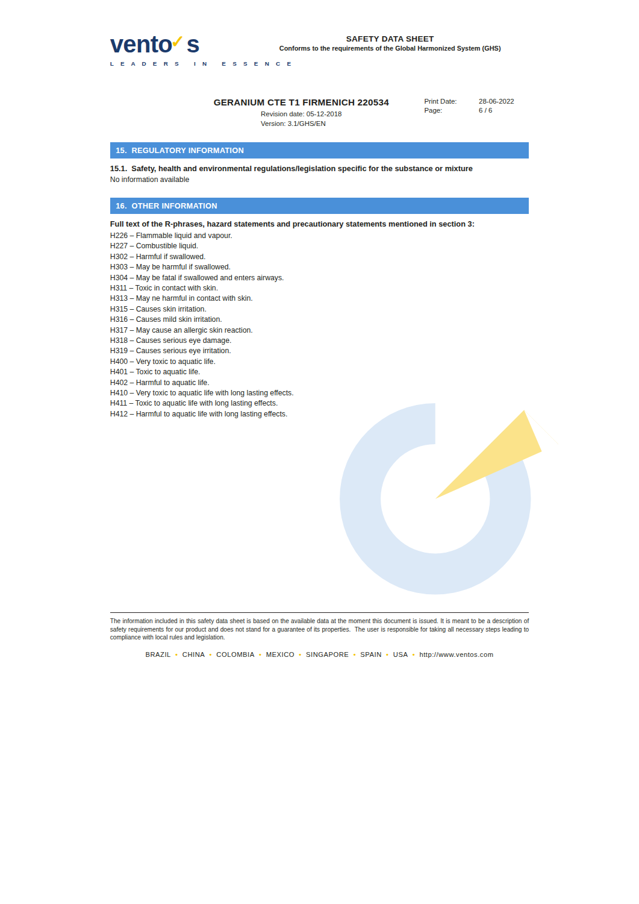vento✓s
L E A D E R S I N E S S E N C E
SAFETY DATA SHEET
Conforms to the requirements of the Global Harmonized System (GHS)
GERANIUM CTE T1 FIRMENICH 220534
Revision date: 05-12-2018
Version: 3.1/GHS/EN
Print Date:
28-06-2022
Page:
6 / 6
15. REGULATORY INFORMATION
15.1. Safety, health and environmental regulations/legislation specific for the substance or mixture
No information available
16. OTHER INFORMATION
Full text of the R-phrases, hazard statements and precautionary statements mentioned in section 3:
H226 – Flammable liquid and vapour.
H227 – Combustible liquid.
H302 – Harmful if swallowed.
H303 – May be harmful if swallowed.
H304 – May be fatal if swallowed and enters airways.
H311 – Toxic in contact with skin.
H313 – May ne harmful in contact with skin.
H315 – Causes skin irritation.
H316 – Causes mild skin irritation.
H317 – May cause an allergic skin reaction.
H318 – Causes serious eye damage.
H319 – Causes serious eye irritation.
H400 – Very toxic to aquatic life.
H401 – Toxic to aquatic life.
H402 – Harmful to aquatic life.
H410 – Very toxic to aquatic life with long lasting effects.
H411 – Toxic to aquatic life with long lasting effects.
H412 – Harmful to aquatic life with long lasting effects.
The information included in this safety data sheet is based on the available data at the moment this document is issued. It is meant to be a description of safety requirements for our product and does not stand for a guarantee of its properties. The user is responsible for taking all necessary steps leading to compliance with local rules and legislation.
BRAZIL • CHINA • COLOMBIA • MEXICO • SINGAPORE • SPAIN • USA • http://www.ventos.com